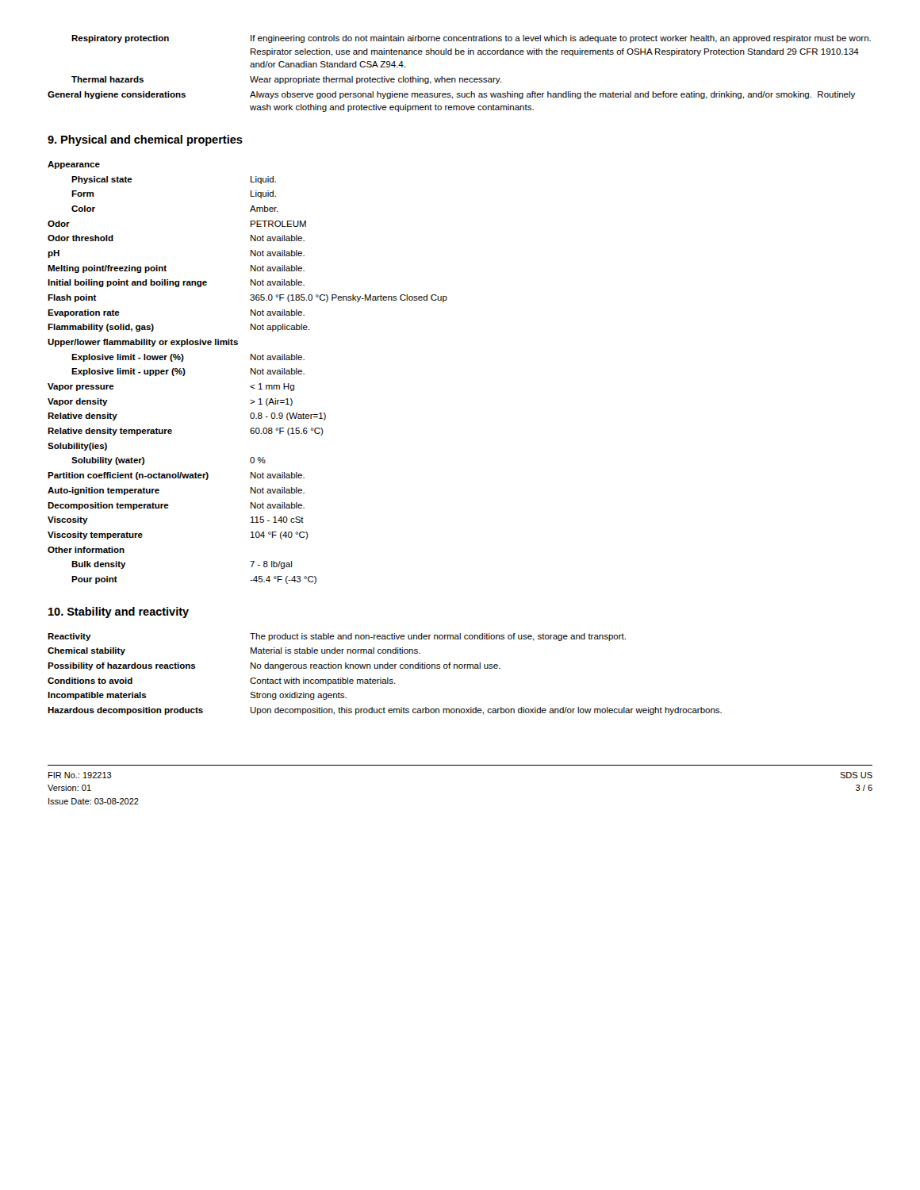Respiratory protection
If engineering controls do not maintain airborne concentrations to a level which is adequate to protect worker health, an approved respirator must be worn. Respirator selection, use and maintenance should be in accordance with the requirements of OSHA Respiratory Protection Standard 29 CFR 1910.134 and/or Canadian Standard CSA Z94.4.
Thermal hazards
Wear appropriate thermal protective clothing, when necessary.
General hygiene considerations
Always observe good personal hygiene measures, such as washing after handling the material and before eating, drinking, and/or smoking. Routinely wash work clothing and protective equipment to remove contaminants.
9. Physical and chemical properties
Appearance
Physical state
Liquid.
Form
Liquid.
Color
Amber.
Odor
PETROLEUM
Odor threshold
Not available.
pH
Not available.
Melting point/freezing point
Not available.
Initial boiling point and boiling range
Not available.
Flash point
365.0 °F (185.0 °C) Pensky-Martens Closed Cup
Evaporation rate
Not available.
Flammability (solid, gas)
Not applicable.
Upper/lower flammability or explosive limits
Explosive limit - lower (%)
Not available.
Explosive limit - upper (%)
Not available.
Vapor pressure
< 1 mm Hg
Vapor density
> 1 (Air=1)
Relative density
0.8 - 0.9 (Water=1)
Relative density temperature
60.08 °F (15.6 °C)
Solubility(ies)
Solubility (water)
0 %
Partition coefficient (n-octanol/water)
Not available.
Auto-ignition temperature
Not available.
Decomposition temperature
Not available.
Viscosity
115 - 140 cSt
Viscosity temperature
104 °F (40 °C)
Other information
Bulk density
7 - 8 lb/gal
Pour point
-45.4 °F (-43 °C)
10. Stability and reactivity
Reactivity
The product is stable and non-reactive under normal conditions of use, storage and transport.
Chemical stability
Material is stable under normal conditions.
Possibility of hazardous reactions
No dangerous reaction known under conditions of normal use.
Conditions to avoid
Contact with incompatible materials.
Incompatible materials
Strong oxidizing agents.
Hazardous decomposition products
Upon decomposition, this product emits carbon monoxide, carbon dioxide and/or low molecular weight hydrocarbons.
FIR No.: 192213
Version: 01
Issue Date: 03-08-2022
SDS US
3 / 6